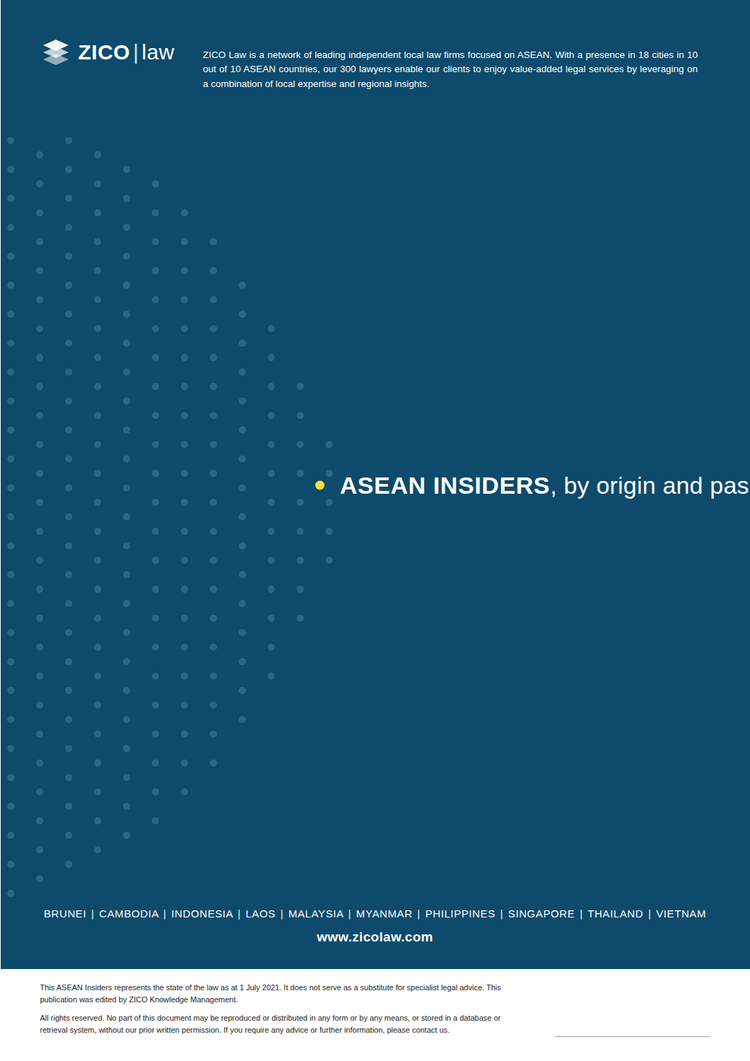ZICO|law
ZICO Law is a network of leading independent local law firms focused on ASEAN. With a presence in 18 cities in 10 out of 10 ASEAN countries, our 300 lawyers enable our clients to enjoy value-added legal services by leveraging on a combination of local expertise and regional insights.
ASEAN INSIDERS, by origin and passion
BRUNEI | CAMBODIA | INDONESIA | LAOS | MALAYSIA | MYANMAR | PHILIPPINES | SINGAPORE | THAILAND | VIETNAM
www.zicolaw.com
This ASEAN Insiders represents the state of the law as at 1 July 2021. It does not serve as a substitute for specialist legal advice. This publication was edited by ZICO Knowledge Management.
All rights reserved. No part of this document may be reproduced or distributed in any form or by any means, or stored in a database or retrieval system, without our prior written permission. If you require any advice or further information, please contact us.